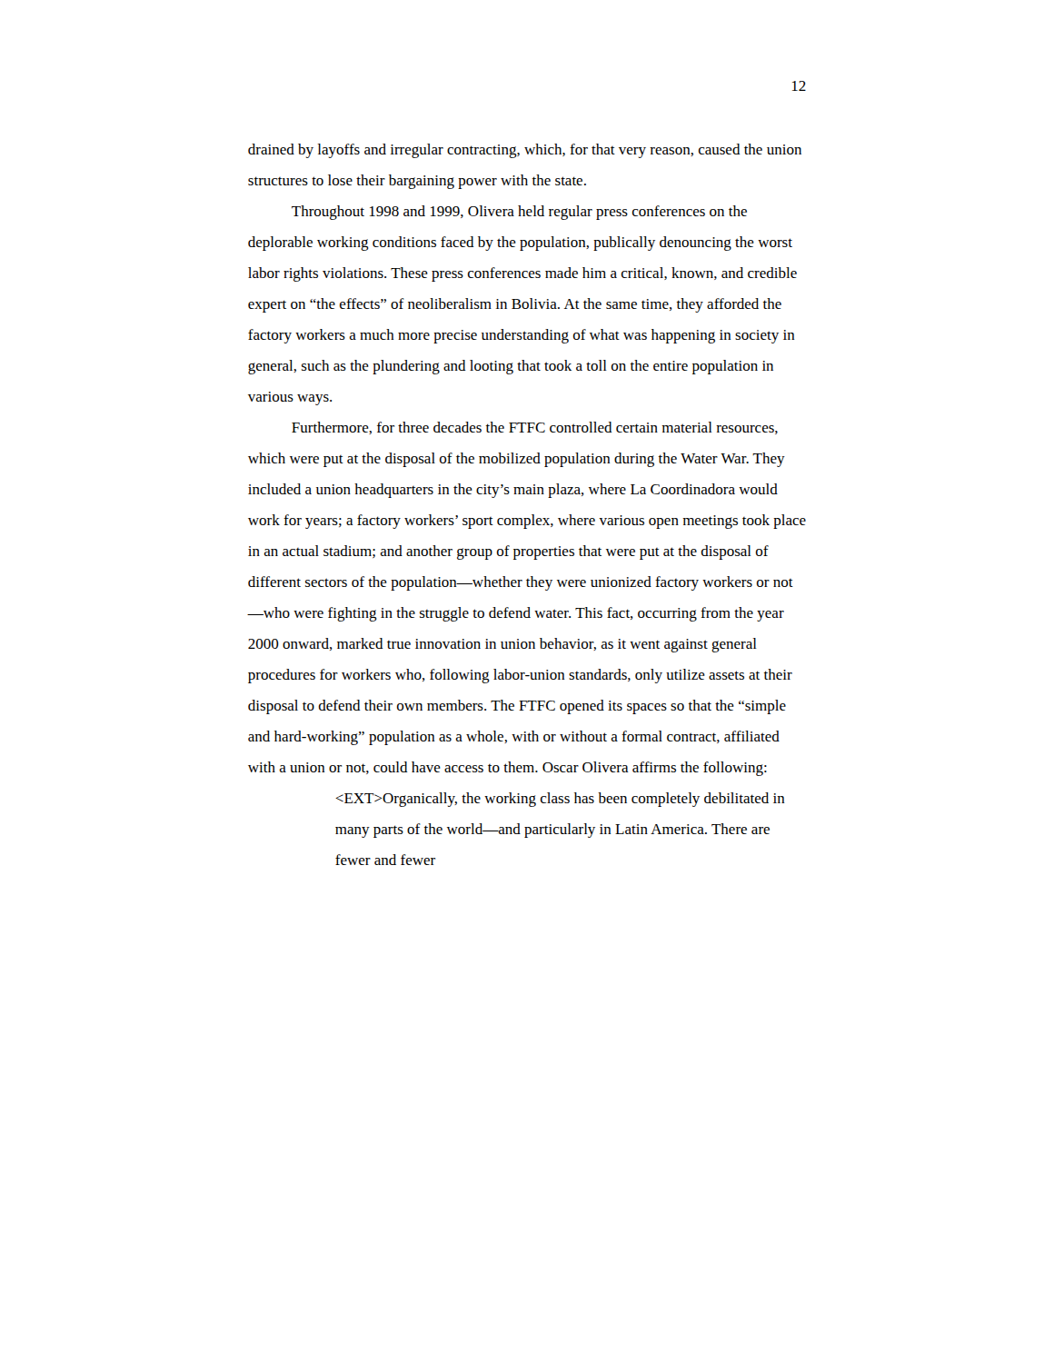12
drained by layoffs and irregular contracting, which, for that very reason, caused the union structures to lose their bargaining power with the state.
Throughout 1998 and 1999, Olivera held regular press conferences on the deplorable working conditions faced by the population, publically denouncing the worst labor rights violations. These press conferences made him a critical, known, and credible expert on “the effects” of neoliberalism in Bolivia. At the same time, they afforded the factory workers a much more precise understanding of what was happening in society in general, such as the plundering and looting that took a toll on the entire population in various ways.
Furthermore, for three decades the FTFC controlled certain material resources, which were put at the disposal of the mobilized population during the Water War. They included a union headquarters in the city’s main plaza, where La Coordinadora would work for years; a factory workers’ sport complex, where various open meetings took place in an actual stadium; and another group of properties that were put at the disposal of different sectors of the population—whether they were unionized factory workers or not—who were fighting in the struggle to defend water. This fact, occurring from the year 2000 onward, marked true innovation in union behavior, as it went against general procedures for workers who, following labor-union standards, only utilize assets at their disposal to defend their own members. The FTFC opened its spaces so that the “simple and hard-working” population as a whole, with or without a formal contract, affiliated with a union or not, could have access to them. Oscar Olivera affirms the following:
<EXT>Organically, the working class has been completely debilitated in many parts of the world—and particularly in Latin America. There are fewer and fewer